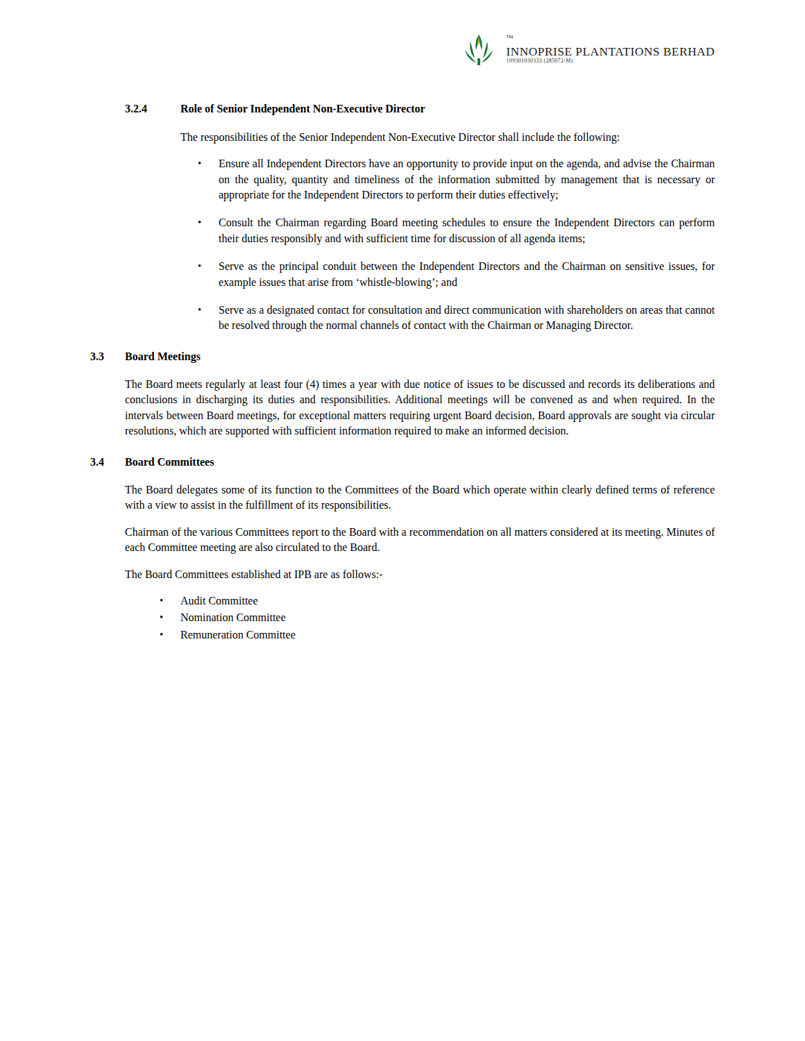TM
INNOPRISE PLANTATIONS BERHAD
199301030333 (285072-M)
3.2.4
Role of Senior Independent Non-Executive Director
The responsibilities of the Senior Independent Non-Executive Director shall include the following:
Ensure all Independent Directors have an opportunity to provide input on the agenda, and advise the Chairman on the quality, quantity and timeliness of the information submitted by management that is necessary or appropriate for the Independent Directors to perform their duties effectively;
Consult the Chairman regarding Board meeting schedules to ensure the Independent Directors can perform their duties responsibly and with sufficient time for discussion of all agenda items;
Serve as the principal conduit between the Independent Directors and the Chairman on sensitive issues, for example issues that arise from ‘whistle-blowing’; and
Serve as a designated contact for consultation and direct communication with shareholders on areas that cannot be resolved through the normal channels of contact with the Chairman or Managing Director.
3.3
Board Meetings
The Board meets regularly at least four (4) times a year with due notice of issues to be discussed and records its deliberations and conclusions in discharging its duties and responsibilities. Additional meetings will be convened as and when required. In the intervals between Board meetings, for exceptional matters requiring urgent Board decision, Board approvals are sought via circular resolutions, which are supported with sufficient information required to make an informed decision.
3.4
Board Committees
The Board delegates some of its function to the Committees of the Board which operate within clearly defined terms of reference with a view to assist in the fulfillment of its responsibilities.
Chairman of the various Committees report to the Board with a recommendation on all matters considered at its meeting. Minutes of each Committee meeting are also circulated to the Board.
The Board Committees established at IPB are as follows:-
Audit Committee
Nomination Committee
Remuneration Committee